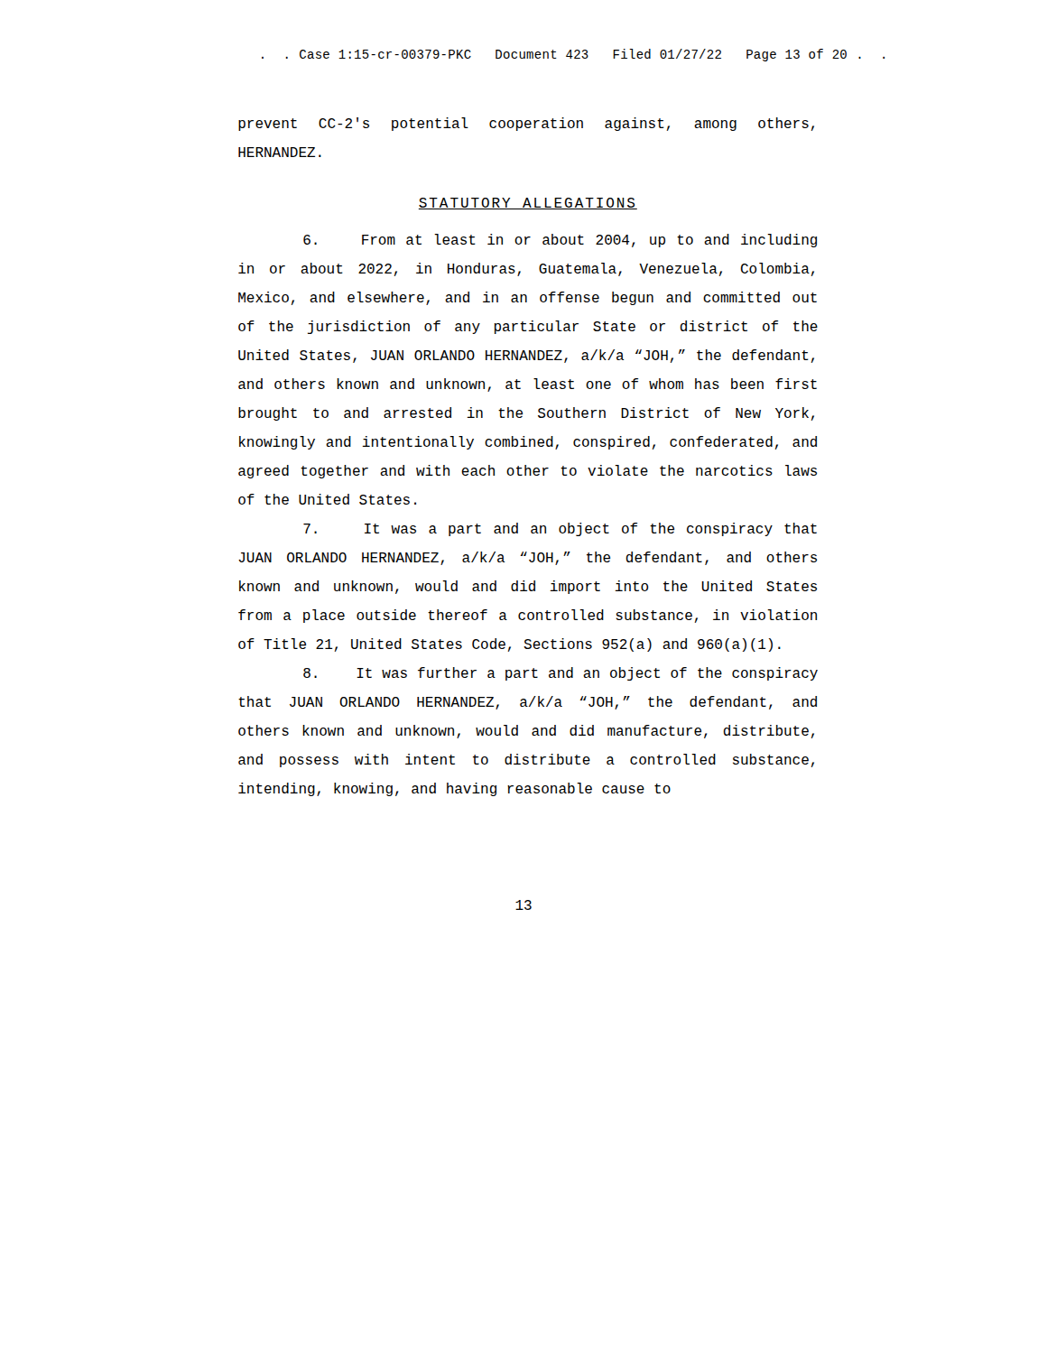.. Case 1:15-cr-00379-PKC Document 423 Filed 01/27/22 Page 13 of 20..
prevent CC-2's potential cooperation against, among others, HERNANDEZ.
STATUTORY ALLEGATIONS
6. From at least in or about 2004, up to and including in or about 2022, in Honduras, Guatemala, Venezuela, Colombia, Mexico, and elsewhere, and in an offense begun and committed out of the jurisdiction of any particular State or district of the United States, JUAN ORLANDO HERNANDEZ, a/k/a “JOH,” the defendant, and others known and unknown, at least one of whom has been first brought to and arrested in the Southern District of New York, knowingly and intentionally combined, conspired, confederated, and agreed together and with each other to violate the narcotics laws of the United States.
7. It was a part and an object of the conspiracy that JUAN ORLANDO HERNANDEZ, a/k/a “JOH,” the defendant, and others known and unknown, would and did import into the United States from a place outside thereof a controlled substance, in violation of Title 21, United States Code, Sections 952(a) and 960(a)(1).
8. It was further a part and an object of the conspiracy that JUAN ORLANDO HERNANDEZ, a/k/a “JOH,” the defendant, and others known and unknown, would and did manufacture, distribute, and possess with intent to distribute a controlled substance, intending, knowing, and having reasonable cause to
13